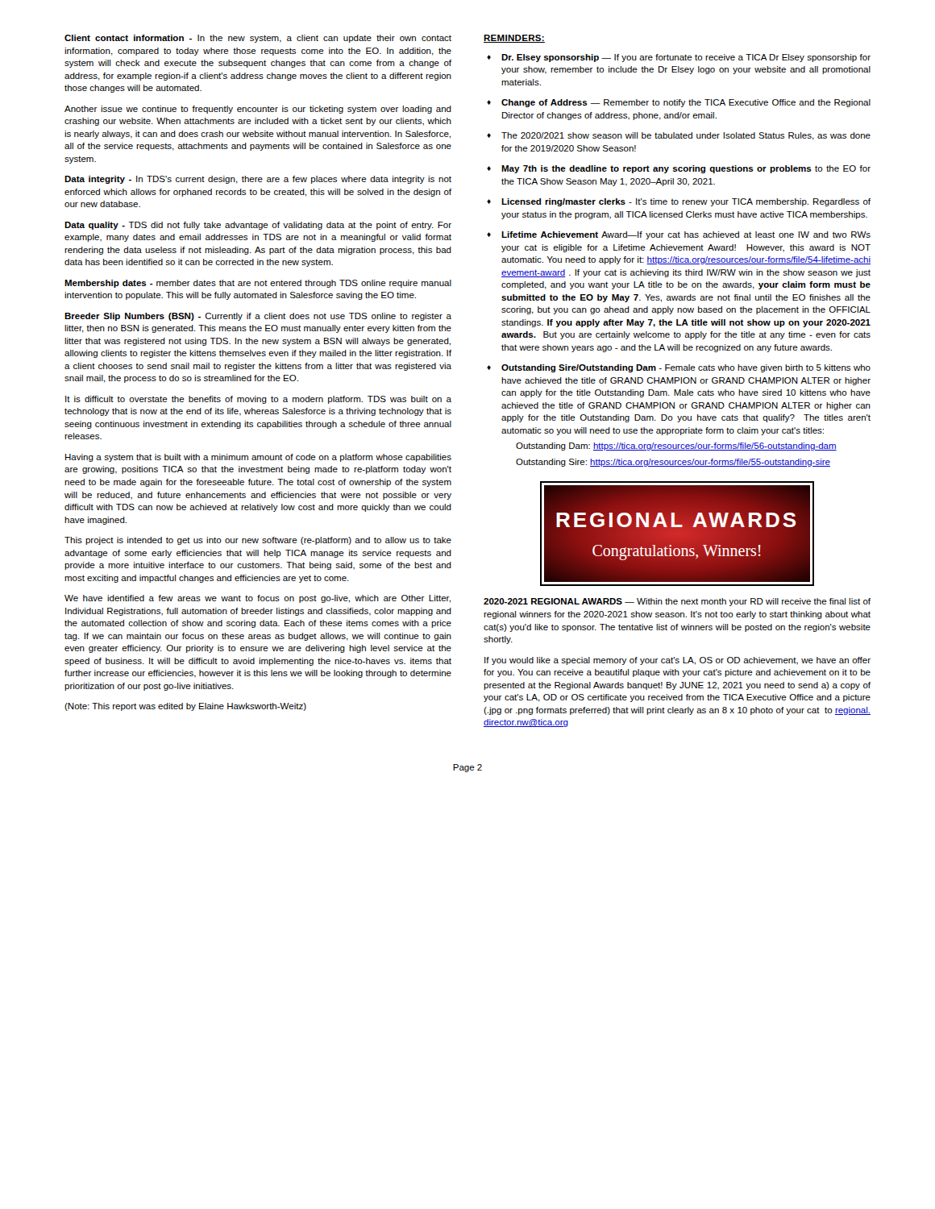Client contact information - In the new system, a client can update their own contact information, compared to today where those requests come into the EO. In addition, the system will check and execute the subsequent changes that can come from a change of address, for example region-if a client's address change moves the client to a different region those changes will be automated.
Another issue we continue to frequently encounter is our ticketing system over loading and crashing our website. When attachments are included with a ticket sent by our clients, which is nearly always, it can and does crash our website without manual intervention. In Salesforce, all of the service requests, attachments and payments will be contained in Salesforce as one system.
Data integrity - In TDS's current design, there are a few places where data integrity is not enforced which allows for orphaned records to be created, this will be solved in the design of our new database.
Data quality - TDS did not fully take advantage of validating data at the point of entry. For example, many dates and email addresses in TDS are not in a meaningful or valid format rendering the data useless if not misleading. As part of the data migration process, this bad data has been identified so it can be corrected in the new system.
Membership dates - member dates that are not entered through TDS online require manual intervention to populate. This will be fully automated in Salesforce saving the EO time.
Breeder Slip Numbers (BSN) - Currently if a client does not use TDS online to register a litter, then no BSN is generated. This means the EO must manually enter every kitten from the litter that was registered not using TDS. In the new system a BSN will always be generated, allowing clients to register the kittens themselves even if they mailed in the litter registration. If a client chooses to send snail mail to register the kittens from a litter that was registered via snail mail, the process to do so is streamlined for the EO.
It is difficult to overstate the benefits of moving to a modern platform. TDS was built on a technology that is now at the end of its life, whereas Salesforce is a thriving technology that is seeing continuous investment in extending its capabilities through a schedule of three annual releases.
Having a system that is built with a minimum amount of code on a platform whose capabilities are growing, positions TICA so that the investment being made to re-platform today won't need to be made again for the foreseeable future. The total cost of ownership of the system will be reduced, and future enhancements and efficiencies that were not possible or very difficult with TDS can now be achieved at relatively low cost and more quickly than we could have imagined.
This project is intended to get us into our new software (re-platform) and to allow us to take advantage of some early efficiencies that will help TICA manage its service requests and provide a more intuitive interface to our customers. That being said, some of the best and most exciting and impactful changes and efficiencies are yet to come.
We have identified a few areas we want to focus on post go-live, which are Other Litter, Individual Registrations, full automation of breeder listings and classifieds, color mapping and the automated collection of show and scoring data. Each of these items comes with a price tag. If we can maintain our focus on these areas as budget allows, we will continue to gain even greater efficiency. Our priority is to ensure we are delivering high level service at the speed of business. It will be difficult to avoid implementing the nice-to-haves vs. items that further increase our efficiencies, however it is this lens we will be looking through to determine prioritization of our post go-live initiatives.
(Note: This report was edited by Elaine Hawksworth-Weitz)
REMINDERS:
Dr. Elsey sponsorship — If you are fortunate to receive a TICA Dr Elsey sponsorship for your show, remember to include the Dr Elsey logo on your website and all promotional materials.
Change of Address — Remember to notify the TICA Executive Office and the Regional Director of changes of address, phone, and/or email.
The 2020/2021 show season will be tabulated under Isolated Status Rules, as was done for the 2019/2020 Show Season!
May 7th is the deadline to report any scoring questions or problems to the EO for the TICA Show Season May 1, 2020–April 30, 2021.
Licensed ring/master clerks - It's time to renew your TICA membership. Regardless of your status in the program, all TICA licensed Clerks must have active TICA memberships.
Lifetime Achievement Award—If your cat has achieved at least one IW and two RWs your cat is eligible for a Lifetime Achievement Award! However, this award is NOT automatic. You need to apply for it: https://tica.org/resources/our-forms/file/54-lifetime-achievement-award . If your cat is achieving its third IW/RW win in the show season we just completed, and you want your LA title to be on the awards, your claim form must be submitted to the EO by May 7. Yes, awards are not final until the EO finishes all the scoring, but you can go ahead and apply now based on the placement in the OFFICIAL standings. If you apply after May 7, the LA title will not show up on your 2020-2021 awards. But you are certainly welcome to apply for the title at any time - even for cats that were shown years ago - and the LA will be recognized on any future awards.
Outstanding Sire/Outstanding Dam - Female cats who have given birth to 5 kittens who have achieved the title of GRAND CHAMPION or GRAND CHAMPION ALTER or higher can apply for the title Outstanding Dam. Male cats who have sired 10 kittens who have achieved the title of GRAND CHAMPION or GRAND CHAMPION ALTER or higher can apply for the title Outstanding Dam. Do you have cats that qualify? The titles aren't automatic so you will need to use the appropriate form to claim your cat's titles: Outstanding Dam: https://tica.org/resources/our-forms/file/56-outstanding-dam Outstanding Sire: https://tica.org/resources/our-forms/file/55-outstanding-sire
Regional Awards
Congratulations, Winners!
2020-2021 REGIONAL AWARDS — Within the next month your RD will receive the final list of regional winners for the 2020-2021 show season. It's not too early to start thinking about what cat(s) you'd like to sponsor. The tentative list of winners will be posted on the region's website shortly.
If you would like a special memory of your cat's LA, OS or OD achievement, we have an offer for you. You can receive a beautiful plaque with your cat's picture and achievement on it to be presented at the Regional Awards banquet! By JUNE 12, 2021 you need to send a) a copy of your cat's LA, OD or OS certificate you received from the TICA Executive Office and a picture (.jpg or .png formats preferred) that will print clearly as an 8 x 10 photo of your cat to regional.director.nw@tica.org
Page 2